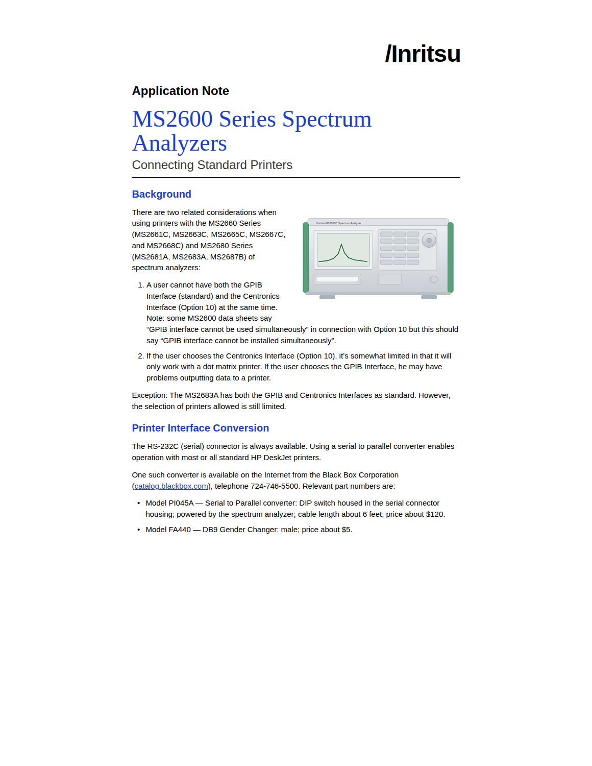/Inritsu
Application Note
MS2600 Series Spectrum
Analyzers
Connecting Standard Printers
Background
There are two related considerations when using printers with the MS2660 Series (MS2661C, MS2663C, MS2665C, MS2667C, and MS2668C) and MS2680 Series (MS2681A, MS2683A, MS2687B) of spectrum analyzers:
A user cannot have both the GPIB Interface (standard) and the Centronics Interface (Option 10) at the same time. Note: some MS2600 data sheets say “GPIB interface cannot be used simultaneously” in connection with Option 10 but this should say “GPIB interface cannot be installed simultaneously”.
If the user chooses the Centronics Interface (Option 10), it’s somewhat limited in that it will only work with a dot matrix printer. If the user chooses the GPIB Interface, he may have problems outputting data to a printer.
Exception: The MS2683A has both the GPIB and Centronics Interfaces as standard. However, the selection of printers allowed is still limited.
Printer Interface Conversion
The RS-232C (serial) connector is always available. Using a serial to parallel converter enables operation with most or all standard HP DeskJet printers.
One such converter is available on the Internet from the Black Box Corporation (catalog.blackbox.com), telephone 724-746-5500. Relevant part numbers are:
Model PI045A — Serial to Parallel converter: DIP switch housed in the serial connector housing; powered by the spectrum analyzer; cable length about 6 feet; price about $120.
Model FA440 — DB9 Gender Changer: male; price about $5.